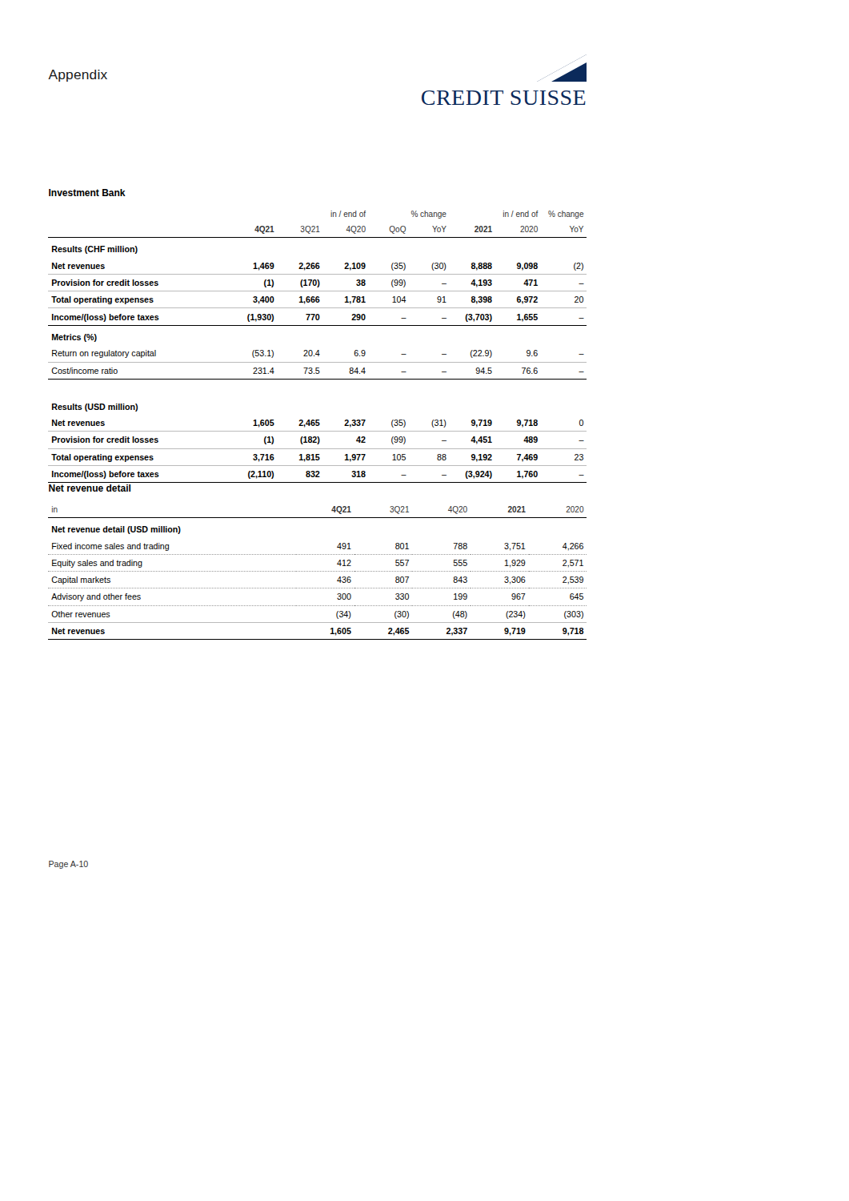Appendix
CREDIT SUISSE
Investment Bank
| | in / end of | % change | in / end of | % change |
| --- | --- | --- | --- | --- |
| | 4Q21 | 3Q21 | 4Q20 | QoQ | YoY | 2021 | 2020 | YoY |
| Results (CHF million) | |
| Net revenues | 1,469 | 2,266 | 2,109 | (35) | (30) | 8,888 | 9,098 | (2) |
| Provision for credit losses | (1) | (170) | 38 | (99) | – | 4,193 | 471 | – |
| Total operating expenses | 3,400 | 1,666 | 1,781 | 104 | 91 | 8,398 | 6,972 | 20 |
| Income/(loss) before taxes | (1,930) | 770 | 290 | – | – | (3,703) | 1,655 | – |
| Metrics (%) | |
| Return on regulatory capital | (53.1) | 20.4 | 6.9 | – | – | (22.9) | 9.6 | – |
| Cost/income ratio | 231.4 | 73.5 | 84.4 | – | – | 94.5 | 76.6 | – |
| Results (USD million) | |
| Net revenues | 1,605 | 2,465 | 2,337 | (35) | (31) | 9,719 | 9,718 | 0 |
| Provision for credit losses | (1) | (182) | 42 | (99) | – | 4,451 | 489 | – |
| Total operating expenses | 3,716 | 1,815 | 1,977 | 105 | 88 | 9,192 | 7,469 | 23 |
| Income/(loss) before taxes | (2,110) | 832 | 318 | – | – | (3,924) | 1,760 | – |
Net revenue detail
| in | 4Q21 | 3Q21 | 4Q20 | 2021 | 2020 |
| --- | --- | --- | --- | --- | --- |
| Net revenue detail (USD million) | |
| Fixed income sales and trading | 491 | 801 | 788 | 3,751 | 4,266 |
| Equity sales and trading | 412 | 557 | 555 | 1,929 | 2,571 |
| Capital markets | 436 | 807 | 843 | 3,306 | 2,539 |
| Advisory and other fees | 300 | 330 | 199 | 967 | 645 |
| Other revenues | (34) | (30) | (48) | (234) | (303) |
| Net revenues | 1,605 | 2,465 | 2,337 | 9,719 | 9,718 |
Page A-10